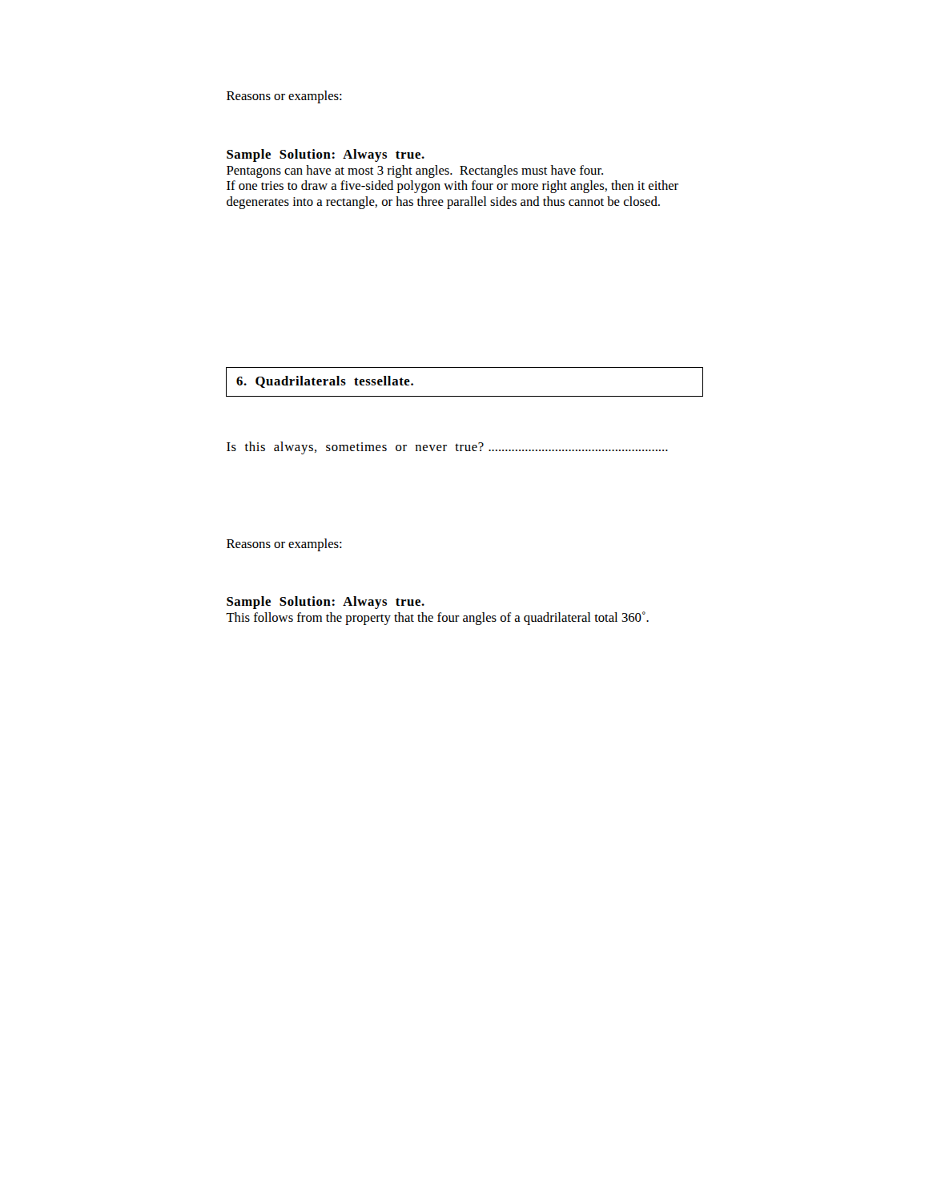Reasons or examples:
Sample Solution: Always true.
Pentagons can have at most 3 right angles. Rectangles must have four.
If one tries to draw a five-sided polygon with four or more right angles, then it either degenerates into a rectangle, or has three parallel sides and thus cannot be closed.
6. Quadrilaterals tessellate.
Is this always, sometimes or never true? ......................................................
Reasons or examples:
Sample Solution: Always true.
This follows from the property that the four angles of a quadrilateral total 360˚.